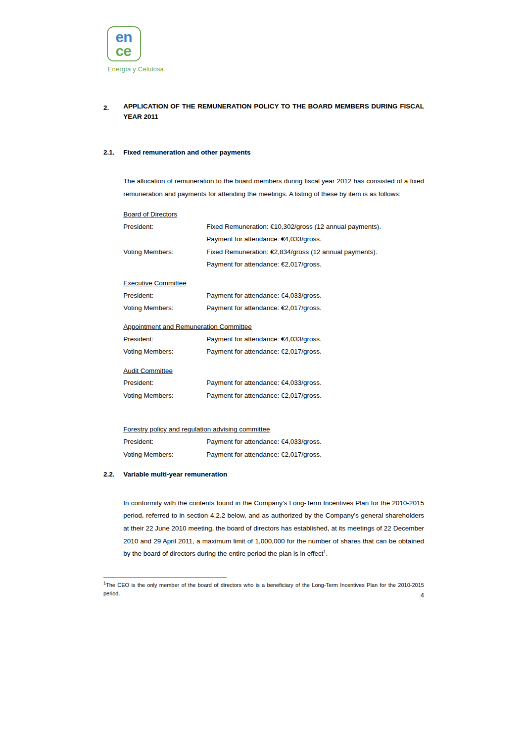en ce
Energía y Celulosa
2.
APPLICATION OF THE REMUNERATION POLICY TO THE BOARD MEMBERS DURING FISCAL YEAR 2011
2.1.
Fixed remuneration and other payments
The allocation of remuneration to the board members during fiscal year 2012 has consisted of a fixed remuneration and payments for attending the meetings. A listing of these by item is as follows:
Board of Directors
| President: | Fixed Remuneration: €10,302/gross (12 annual payments). |
| | Payment for attendance: €4,033/gross. |
| Voting Members: | Fixed Remuneration: €2,834/gross (12 annual payments). |
| | Payment for attendance: €2,017/gross. |
Executive Committee
| President: | Payment for attendance: €4,033/gross. |
| Voting Members: | Payment for attendance: €2,017/gross. |
Appointment and Remuneration Committee
| President: | Payment for attendance: €4,033/gross. |
| Voting Members: | Payment for attendance: €2,017/gross. |
Audit Committee
| President: | Payment for attendance: €4,033/gross. |
| Voting Members: | Payment for attendance: €2,017/gross. |
Forestry policy and regulation advising committee
| President: | Payment for attendance: €4,033/gross. |
| Voting Members: | Payment for attendance: €2,017/gross. |
2.2.
Variable multi-year remuneration
In conformity with the contents found in the Company's Long-Term Incentives Plan for the 2010-2015 period, referred to in section 4.2.2 below, and as authorized by the Company's general shareholders at their 22 June 2010 meeting, the board of directors has established, at its meetings of 22 December 2010 and 29 April 2011, a maximum limit of 1,000,000 for the number of shares that can be obtained by the board of directors during the entire period the plan is in effect1.
1The CEO is the only member of the board of directors who is a beneficiary of the Long-Term Incentives Plan for the 2010-2015 period.
4